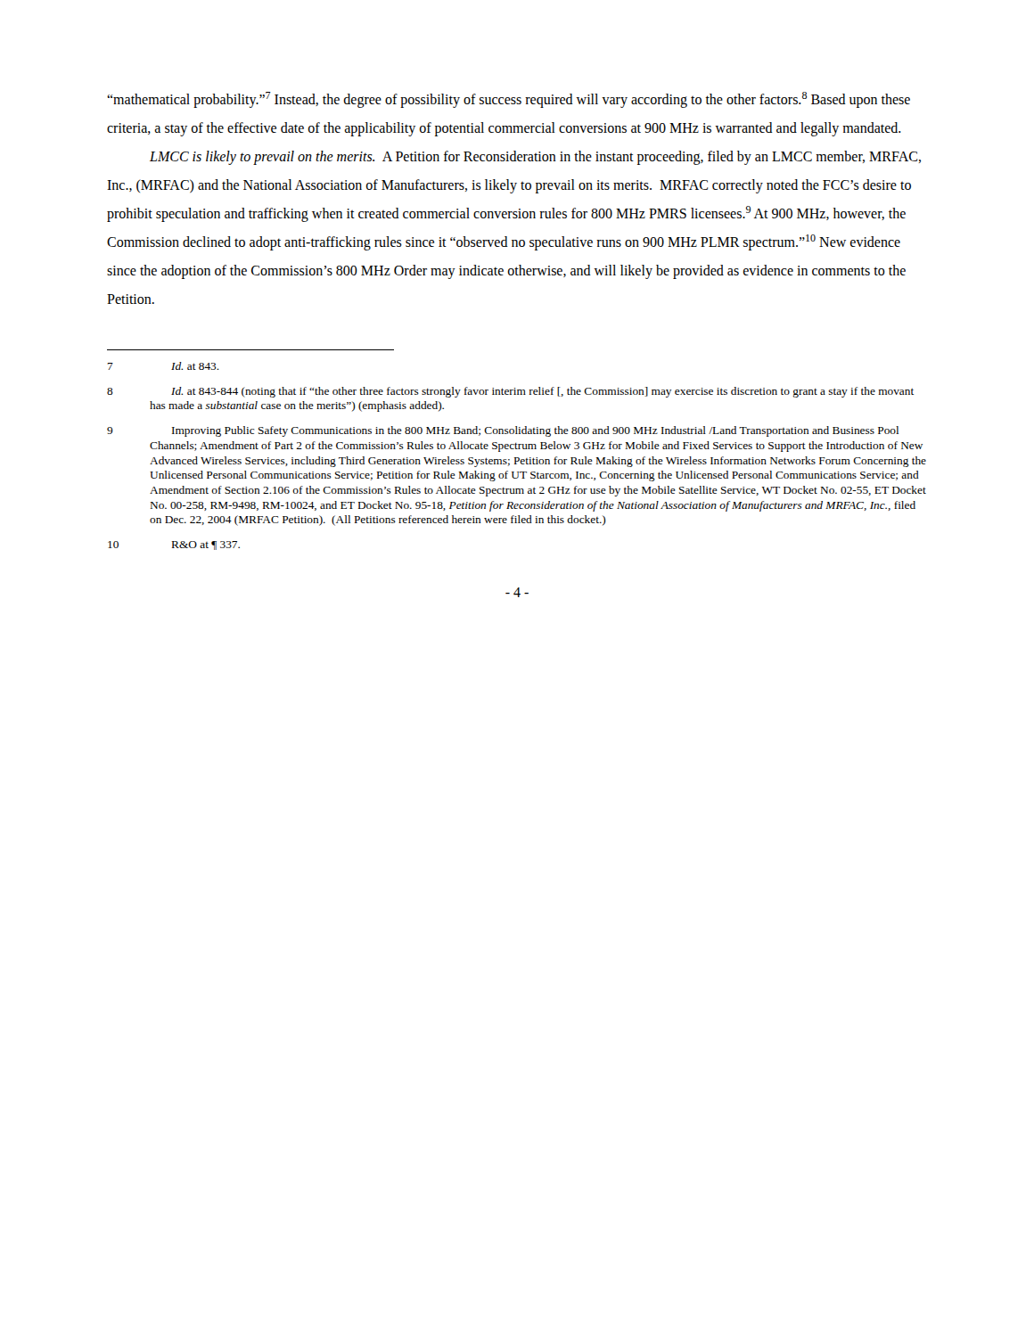“mathematical probability.”7 Instead, the degree of possibility of success required will vary according to the other factors.8 Based upon these criteria, a stay of the effective date of the applicability of potential commercial conversions at 900 MHz is warranted and legally mandated.
LMCC is likely to prevail on the merits. A Petition for Reconsideration in the instant proceeding, filed by an LMCC member, MRFAC, Inc., (MRFAC) and the National Association of Manufacturers, is likely to prevail on its merits. MRFAC correctly noted the FCC’s desire to prohibit speculation and trafficking when it created commercial conversion rules for 800 MHz PMRS licensees.9 At 900 MHz, however, the Commission declined to adopt anti-trafficking rules since it “observed no speculative runs on 900 MHz PLMR spectrum.”10 New evidence since the adoption of the Commission’s 800 MHz Order may indicate otherwise, and will likely be provided as evidence in comments to the Petition.
7
Id. at 843.
8
Id. at 843-844 (noting that if “the other three factors strongly favor interim relief [, the Commission] may exercise its discretion to grant a stay if the movant has made a substantial case on the merits”) (emphasis added).
9
Improving Public Safety Communications in the 800 MHz Band; Consolidating the 800 and 900 MHz Industrial /Land Transportation and Business Pool Channels; Amendment of Part 2 of the Commission’s Rules to Allocate Spectrum Below 3 GHz for Mobile and Fixed Services to Support the Introduction of New Advanced Wireless Services, including Third Generation Wireless Systems; Petition for Rule Making of the Wireless Information Networks Forum Concerning the Unlicensed Personal Communications Service; Petition for Rule Making of UT Starcom, Inc., Concerning the Unlicensed Personal Communications Service; and Amendment of Section 2.106 of the Commission’s Rules to Allocate Spectrum at 2 GHz for use by the Mobile Satellite Service, WT Docket No. 02-55, ET Docket No. 00-258, RM-9498, RM-10024, and ET Docket No. 95-18, Petition for Reconsideration of the National Association of Manufacturers and MRFAC, Inc., filed on Dec. 22, 2004 (MRFAC Petition). (All Petitions referenced herein were filed in this docket.)
10
R&O at ¶ 337.
- 4 -